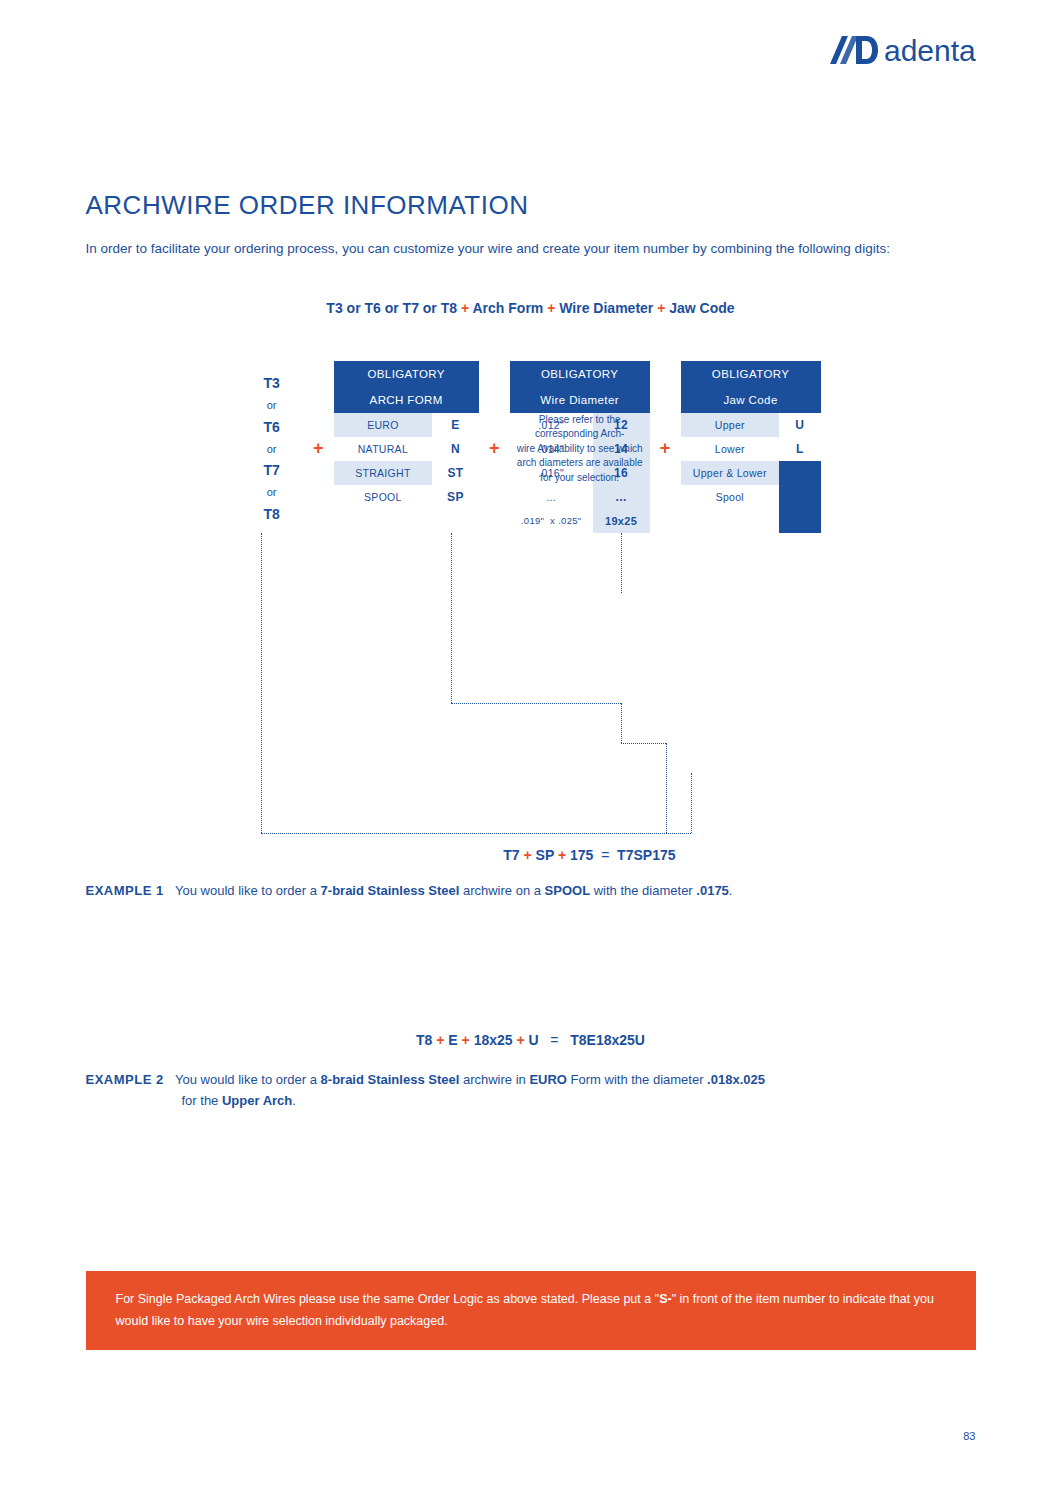adenta
ARCHWIRE ORDER INFORMATION
In order to facilitate your ordering process, you can customize your wire and create your item number by combining the following digits:
T3 or T6 or T7 or T8 + Arch Form + Wire Diameter + Jaw Code
| | | OBLIGATORY | | OBLIGATORY | | OBLIGATORY |
| ARCH FORM | Wire Diameter | Jaw Code |
| EURO | E | .012" | 12 | Upper | U |
| NATURAL | N | .014" | 14 | Lower | L |
| STRAIGHT | ST | .016" | 16 | Upper & Lower | |
| SPOOL | SP | ... | ... | Spool |
| | | .019" x .025" | 19x25 | |
| T3 or T6 or T7 or T8 | + | | + | Please refer to the corresponding Arch- wire Availability to see which arch diameters are available for your selection! | + | |
T7 + SP + 175 = T7SP175
EXAMPLE 1 You would like to order a 7-braid Stainless Steel archwire on a SPOOL with the diameter .0175.
T8 + E + 18x25 + U = T8E18x25U
EXAMPLE 2 You would like to order a 8-braid Stainless Steel archwire in EURO Form with the diameter .018x.025
for the Upper Arch.
For Single Packaged Arch Wires please use the same Order Logic as above stated. Please put a "S-" in front of the item number to indicate that you would like to have your wire selection individually packaged.
83